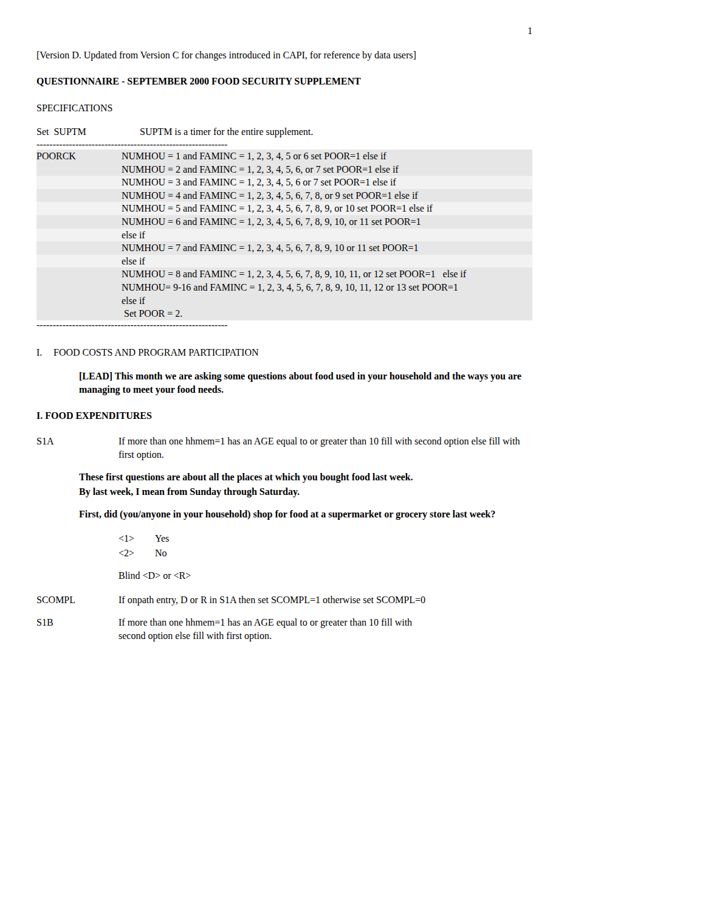1
[Version D. Updated from Version C for changes introduced in CAPI, for reference by data users]
QUESTIONNAIRE - SEPTEMBER 2000 FOOD SECURITY SUPPLEMENT
SPECIFICATIONS
Set SUPTM
SUPTM is a timer for the entire supplement.
-----------------------------------------------------------
POORCK
NUMHOU = 1 and FAMINC = 1, 2, 3, 4, 5 or 6 set POOR=1 else if
NUMHOU = 2 and FAMINC = 1, 2, 3, 4, 5, 6, or 7 set POOR=1 else if
NUMHOU = 3 and FAMINC = 1, 2, 3, 4, 5, 6 or 7 set POOR=1 else if
NUMHOU = 4 and FAMINC = 1, 2, 3, 4, 5, 6, 7, 8, or 9 set POOR=1 else if
NUMHOU = 5 and FAMINC = 1, 2, 3, 4, 5, 6, 7, 8, 9, or 10 set POOR=1 else if
NUMHOU = 6 and FAMINC = 1, 2, 3, 4, 5, 6, 7, 8, 9, 10, or 11 set POOR=1
else if
NUMHOU = 7 and FAMINC = 1, 2, 3, 4, 5, 6, 7, 8, 9, 10 or 11 set POOR=1
else if
NUMHOU = 8 and FAMINC = 1, 2, 3, 4, 5, 6, 7, 8, 9, 10, 11, or 12 set POOR=1 else if
NUMHOU= 9-16 and FAMINC = 1, 2, 3, 4, 5, 6, 7, 8, 9, 10, 11, 12 or 13 set POOR=1
else if
Set POOR = 2.
-----------------------------------------------------------
I. FOOD COSTS AND PROGRAM PARTICIPATION
[LEAD] This month we are asking some questions about food used in your household and the ways you are managing to meet your food needs.
I. FOOD EXPENDITURES
S1A
If more than one hhmem=1 has an AGE equal to or greater than 10 fill with second option else fill with first option.
These first questions are about all the places at which you bought food last week.
By last week, I mean from Sunday through Saturday.
First, did (you/anyone in your household) shop for food at a supermarket or grocery store last week?
<1>Yes
<2>No
Blind <D> or <R>
SCOMPL
If onpath entry, D or R in S1A then set SCOMPL=1 otherwise set SCOMPL=0
S1B
If more than one hhmem=1 has an AGE equal to or greater than 10 fill with
second option else fill with first option.